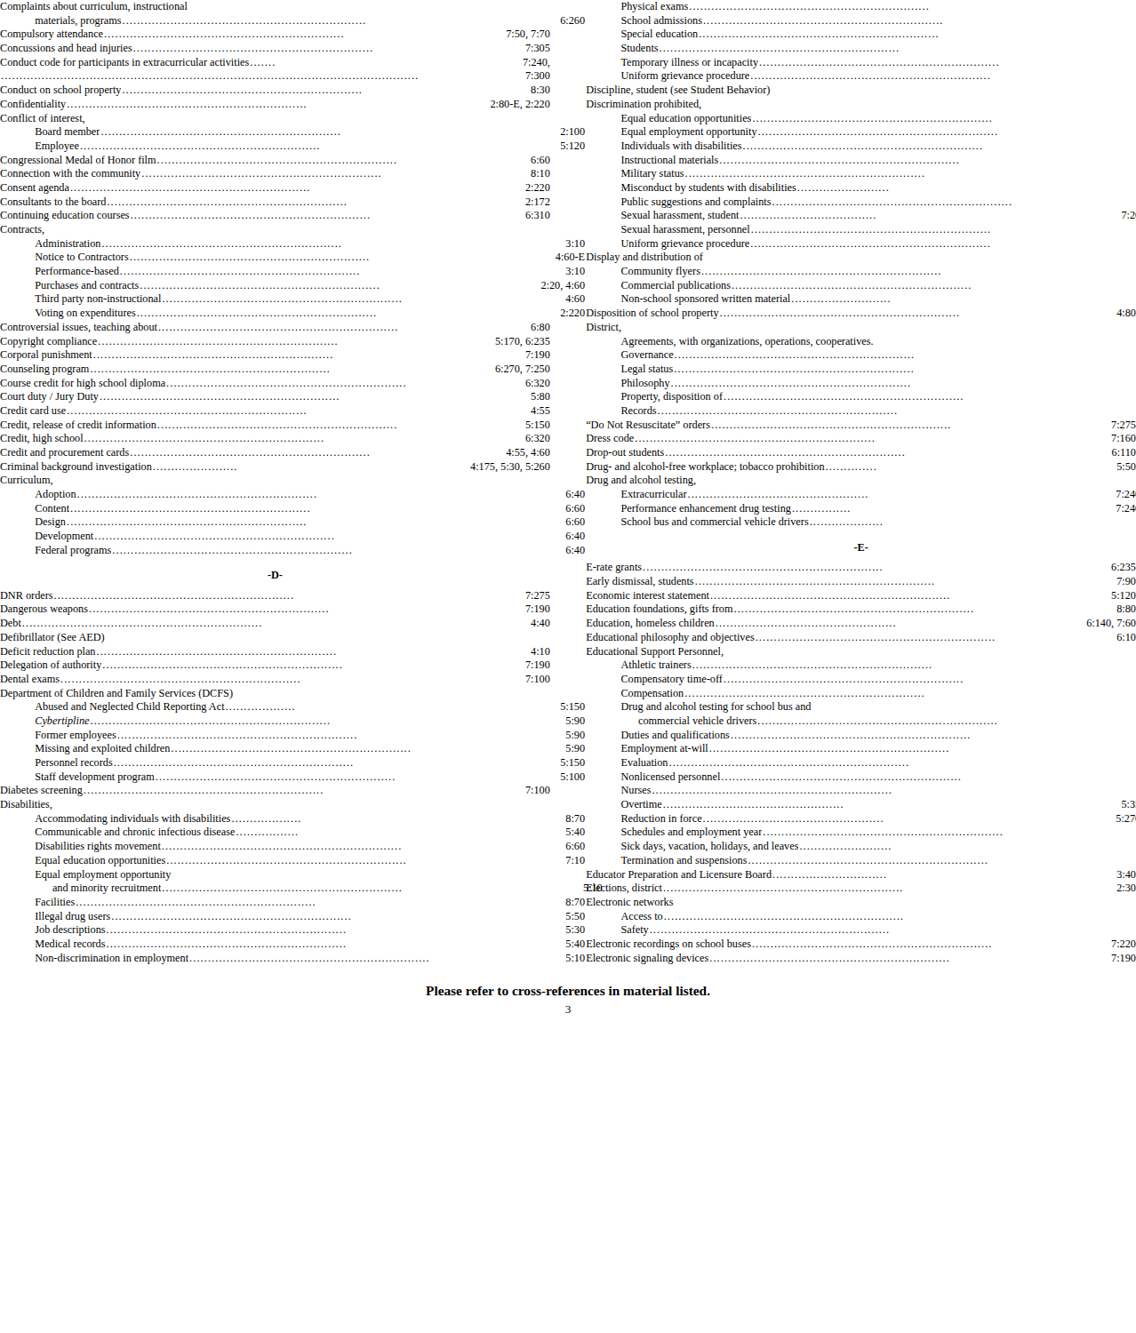Complaints about curriculum, instructional
materials, programs.................................................................. 6:260
Compulsory attendance................................................................. 7:50, 7:70
Concussions and head injuries................................................................. 7:305
Conduct code for participants in extracurricular activities....... 7:240,
................................................................................................................. 7:300
Conduct on school property................................................................. 8:30
Confidentiality................................................................. 2:80-E, 2:220
Conflict of interest,
Board member................................................................. 2:100
Employee................................................................. 5:120
Congressional Medal of Honor film................................................................. 6:60
Connection with the community................................................................. 8:10
Consent agenda................................................................. 2:220
Consultants to the board................................................................. 2:172
Continuing education courses................................................................. 6:310
Contracts,
Administration................................................................. 3:10
Notice to Contractors................................................................. 4:60-E
Performance-based................................................................. 3:10
Purchases and contracts................................................................. 2:20, 4:60
Third party non-instructional................................................................. 4:60
Voting on expenditures................................................................. 2:220
Controversial issues, teaching about................................................................. 6:80
Copyright compliance................................................................. 5:170, 6:235
Corporal punishment................................................................. 7:190
Counseling program................................................................. 6:270, 7:250
Course credit for high school diploma................................................................. 6:320
Court duty / Jury Duty................................................................. 5:80
Credit card use................................................................. 4:55
Credit, release of credit information................................................................. 5:150
Credit, high school................................................................. 6:320
Credit and procurement cards................................................................. 4:55, 4:60
Criminal background investigation....................... 4:175, 5:30, 5:260
Curriculum,
Adoption................................................................. 6:40
Content................................................................. 6:60
Design................................................................. 6:60
Development................................................................. 6:40
Federal programs................................................................. 6:40
-D-
DNR orders................................................................. 7:275
Dangerous weapons................................................................. 7:190
Debt................................................................. 4:40
Defibrillator (See AED)
Deficit reduction plan................................................................. 4:10
Delegation of authority................................................................. 7:190
Dental exams................................................................. 7:100
Department of Children and Family Services (DCFS)
Abused and Neglected Child Reporting Act................... 5:150
Cybertipline................................................................. 5:90
Former employees................................................................. 5:90
Missing and exploited children................................................................. 5:90
Personnel records................................................................. 5:150
Staff development program................................................................. 5:100
Diabetes screening................................................................. 7:100
Disabilities,
Accommodating individuals with disabilities................... 8:70
Communicable and chronic infectious disease................. 5:40
Disabilities rights movement................................................................. 6:60
Equal education opportunities................................................................. 7:10
Equal employment opportunity
and minority recruitment................................................................. 5:10
Facilities................................................................. 8:70
Illegal drug users................................................................. 5:50
Job descriptions................................................................. 5:30
Medical records................................................................. 5:40
Non-discrimination in employment................................................................. 5:10
Physical exams................................................................. 5:30
School admissions................................................................. 7:50
Special education................................................................. 6:120
Students................................................................. 7:40
Temporary illness or incapacity................................................................. 5:180
Uniform grievance procedure................................................................. 2:260
Discipline, student (see Student Behavior)
Discrimination prohibited,
Equal education opportunities................................................................. 7:10
Equal employment opportunity................................................................. 5:10
Individuals with disabilities................................................................. 8:70
Instructional materials................................................................. 6:210
Military status................................................................. 5:10
Misconduct by students with disabilities......................... 7:230
Public suggestions and complaints................................................................. 8:110
Sexual harassment, student..................................... 7:20, 7:180
Sexual harassment, personnel................................................................. 5:20
Uniform grievance procedure................................................................. 2:260
Display and distribution of
Community flyers................................................................. 8:25
Commercial publications................................................................. 8:25
Non-school sponsored written material........................... 7:310
Disposition of school property................................................................. 4:80
District,
Agreements, with organizations, operations, cooperatives. 1:20
Governance................................................................. 2:10
Legal status................................................................. 1:10
Philosophy................................................................. 1:30
Property, disposition of................................................................. 4:80
Records................................................................. 2:250
“Do Not Resuscitate” orders................................................................. 7:275
Dress code................................................................. 7:160
Drop-out students................................................................. 6:110
Drug- and alcohol-free workplace; tobacco prohibition.............. 5:50
Drug and alcohol testing,
Extracurricular................................................. 7:240, 7:300
Performance enhancement drug testing................ 7:240, 7:300
School bus and commercial vehicle drivers.................... 5:285
-E-
E-rate grants................................................................. 6:235
Early dismissal, students................................................................. 7:90
Economic interest statement................................................................. 5:120
Education foundations, gifts from................................................................. 8:80
Education, homeless children................................................. 6:140, 7:60
Educational philosophy and objectives................................................................. 6:10
Educational Support Personnel,
Athletic trainers................................................................. 5:280
Compensatory time-off................................................................. 5:310
Compensation................................................................. 5:270
Drug and alcohol testing for school bus and
commercial vehicle drivers................................................................. 5:285
Duties and qualifications................................................................. 5:280
Employment at-will................................................................. 5:270
Evaluation................................................................. 5:320
Nonlicensed personnel................................................................. 5:270
Nurses................................................................. 5:30
Overtime................................................. 5:35, 5:310
Reduction in force................................................. 5:270, 5:290
Schedules and employment year................................................................. 5:300
Sick days, vacation, holidays, and leaves......................... 5:330
Termination and suspensions................................................................. 5:290
Educator Preparation and Licensure Board............................... 3:40
Elections, district................................................................. 2:30
Electronic networks
Access to................................................................. 6:235
Safety................................................................. 6:235
Electronic recordings on school buses................................................................. 7:220
Electronic signaling devices................................................................. 7:190
Please refer to cross-references in material listed.
3